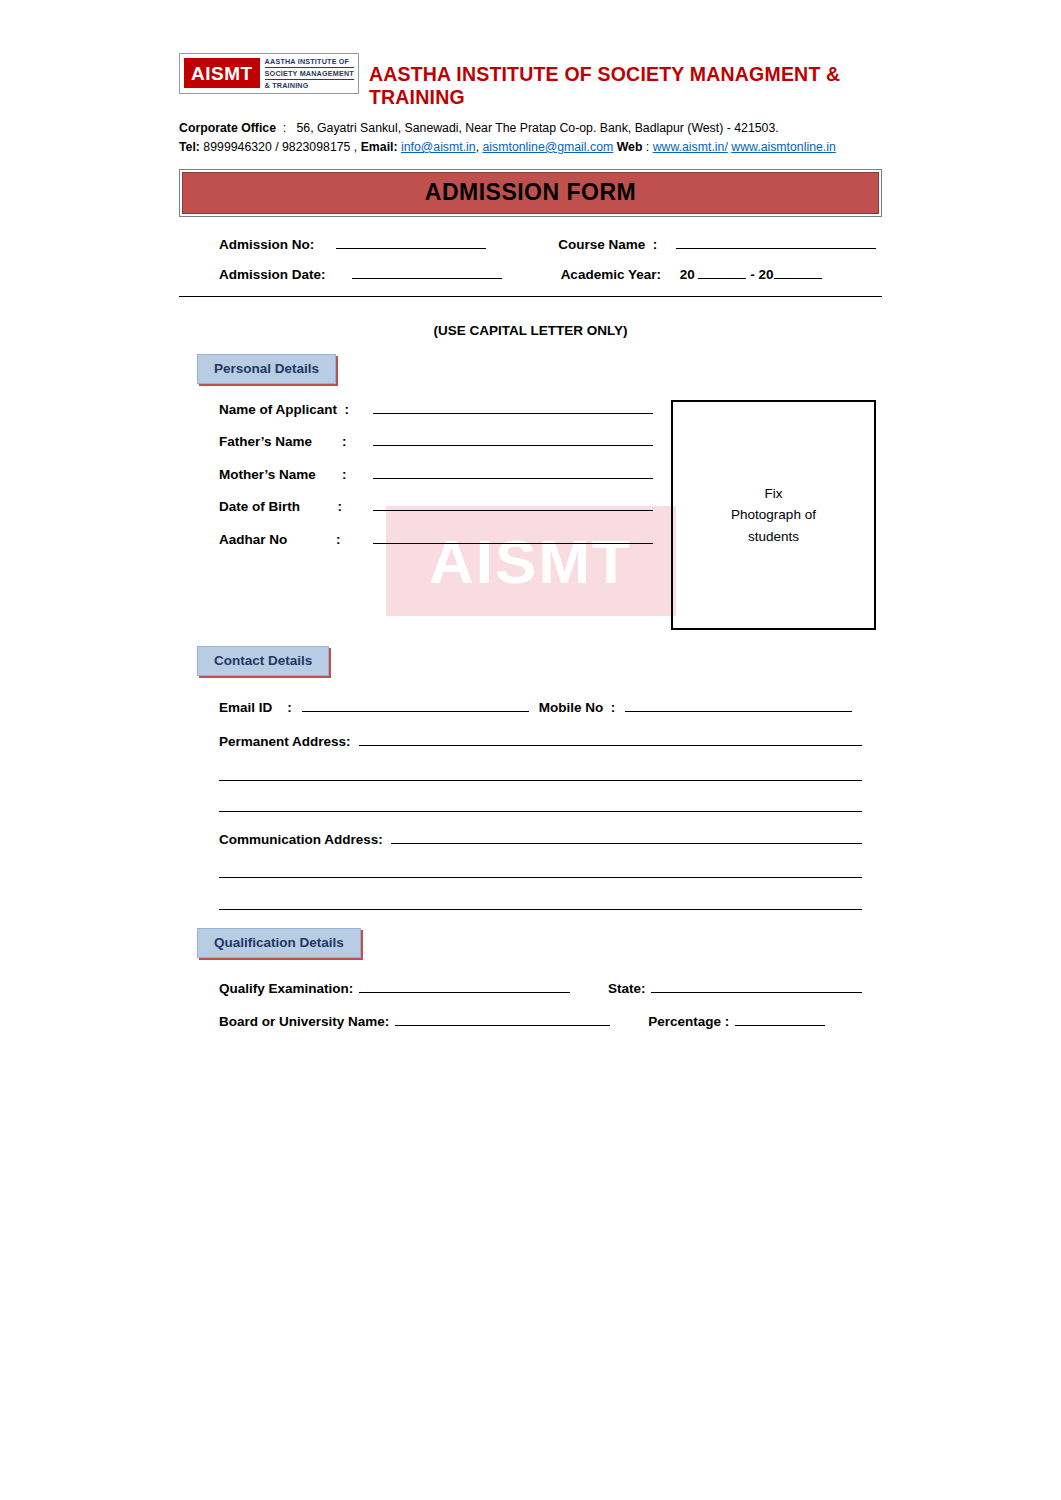AISMT
AISMT
AASTHA INSTITUTE OF
SOCIETY MANAGEMENT
& TRAINING
AASTHA INSTITUTE OF SOCIETY MANAGMENT & TRAINING
Corporate Office : 56, Gayatri Sankul, Sanewadi, Near The Pratap Co-op. Bank, Badlapur (West) - 421503.
Tel: 8999946320 / 9823098175 , Email: info@aismt.in, aismtonline@gmail.com Web : www.aismt.in/ www.aismtonline.in
ADMISSION FORM
Admission No:
Course Name :
Admission Date:
Academic Year: 20 - 20
(USE CAPITAL LETTER ONLY)
Personal Details
Name of Applicant :
Father’s Name :
Mother’s Name :
Date of Birth :
Aadhar No :
Fix
Photograph of
students
Contact Details
Email ID : Mobile No :
Permanent Address:
Communication Address:
Qualification Details
Qualify Examination: State:
Board or University Name: Percentage :